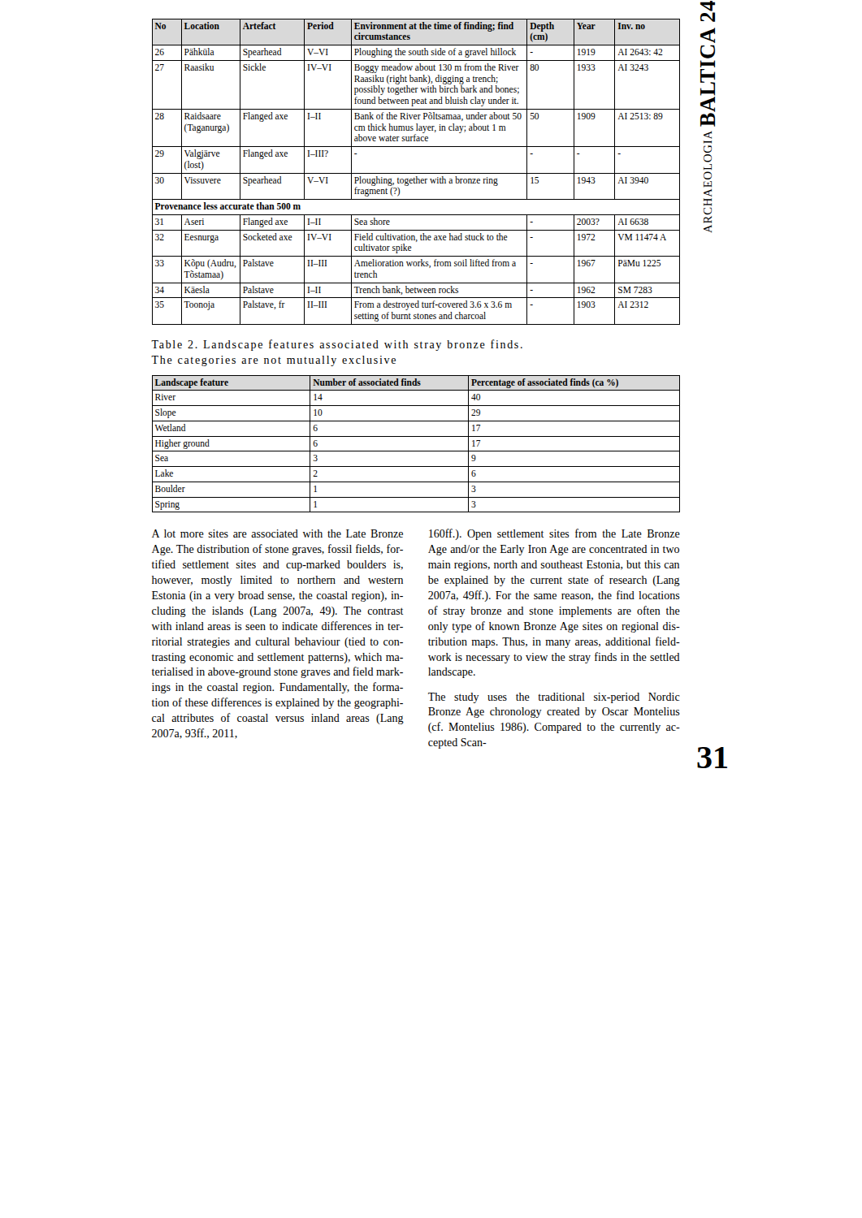ARCHAEOLOGIA BALTICA 24
| No | Location | Artefact | Period | Environment at the time of finding; find circumstances | Depth (cm) | Year | Inv. no |
| --- | --- | --- | --- | --- | --- | --- | --- |
| 26 | Pähküla | Spearhead | V–VI | Ploughing the south side of a gravel hillock | - | 1919 | AI 2643: 42 |
| 27 | Raasiku | Sickle | IV–VI | Boggy meadow about 130 m from the River Raasiku (right bank), digging a trench; possibly together with birch bark and bones; found between peat and bluish clay under it. | 80 | 1933 | AI 3243 |
| 28 | Raidsaare (Taganurga) | Flanged axe | I–II | Bank of the River Põltsamaa, under about 50 cm thick humus layer, in clay; about 1 m above water surface | 50 | 1909 | AI 2513: 89 |
| 29 | Valgjärve (lost) | Flanged axe | I–III? | - | - | - | - |
| 30 | Vissuvere | Spearhead | V–VI | Ploughing, together with a bronze ring fragment (?) | 15 | 1943 | AI 3940 |
| Provenance less accurate than 500 m |
| 31 | Aseri | Flanged axe | I–II | Sea shore | - | 2003? | AI 6638 |
| 32 | Eesnurga | Socketed axe | IV–VI | Field cultivation, the axe had stuck to the cultivator spike | - | 1972 | VM 11474 A |
| 33 | Kõpu (Audru, Tõstamaa) | Palstave | II–III | Amelioration works, from soil lifted from a trench | - | 1967 | PäMu 1225 |
| 34 | Käesla | Palstave | I–II | Trench bank, between rocks | - | 1962 | SM 7283 |
| 35 | Toonoja | Palstave, fr | II–III | From a destroyed turf-covered 3.6 x 3.6 m setting of burnt stones and charcoal | - | 1903 | AI 2312 |
Table 2. Landscape features associated with stray bronze finds.
The categories are not mutually exclusive
| Landscape feature | Number of associated finds | Percentage of associated finds (ca %) |
| --- | --- | --- |
| River | 14 | 40 |
| Slope | 10 | 29 |
| Wetland | 6 | 17 |
| Higher ground | 6 | 17 |
| Sea | 3 | 9 |
| Lake | 2 | 6 |
| Boulder | 1 | 3 |
| Spring | 1 | 3 |
A lot more sites are associated with the Late Bronze Age. The distribution of stone graves, fossil fields, fortified settlement sites and cup-marked boulders is, however, mostly limited to northern and western Estonia (in a very broad sense, the coastal region), including the islands (Lang 2007a, 49). The contrast with inland areas is seen to indicate differences in territorial strategies and cultural behaviour (tied to contrasting economic and settlement patterns), which materialised in above-ground stone graves and field markings in the coastal region. Fundamentally, the formation of these differences is explained by the geographical attributes of coastal versus inland areas (Lang 2007a, 93ff., 2011,
160ff.). Open settlement sites from the Late Bronze Age and/or the Early Iron Age are concentrated in two main regions, north and southeast Estonia, but this can be explained by the current state of research (Lang 2007a, 49ff.). For the same reason, the find locations of stray bronze and stone implements are often the only type of known Bronze Age sites on regional distribution maps. Thus, in many areas, additional fieldwork is necessary to view the stray finds in the settled landscape.
The study uses the traditional six-period Nordic Bronze Age chronology created by Oscar Montelius (cf. Montelius 1986). Compared to the currently accepted Scan-
31